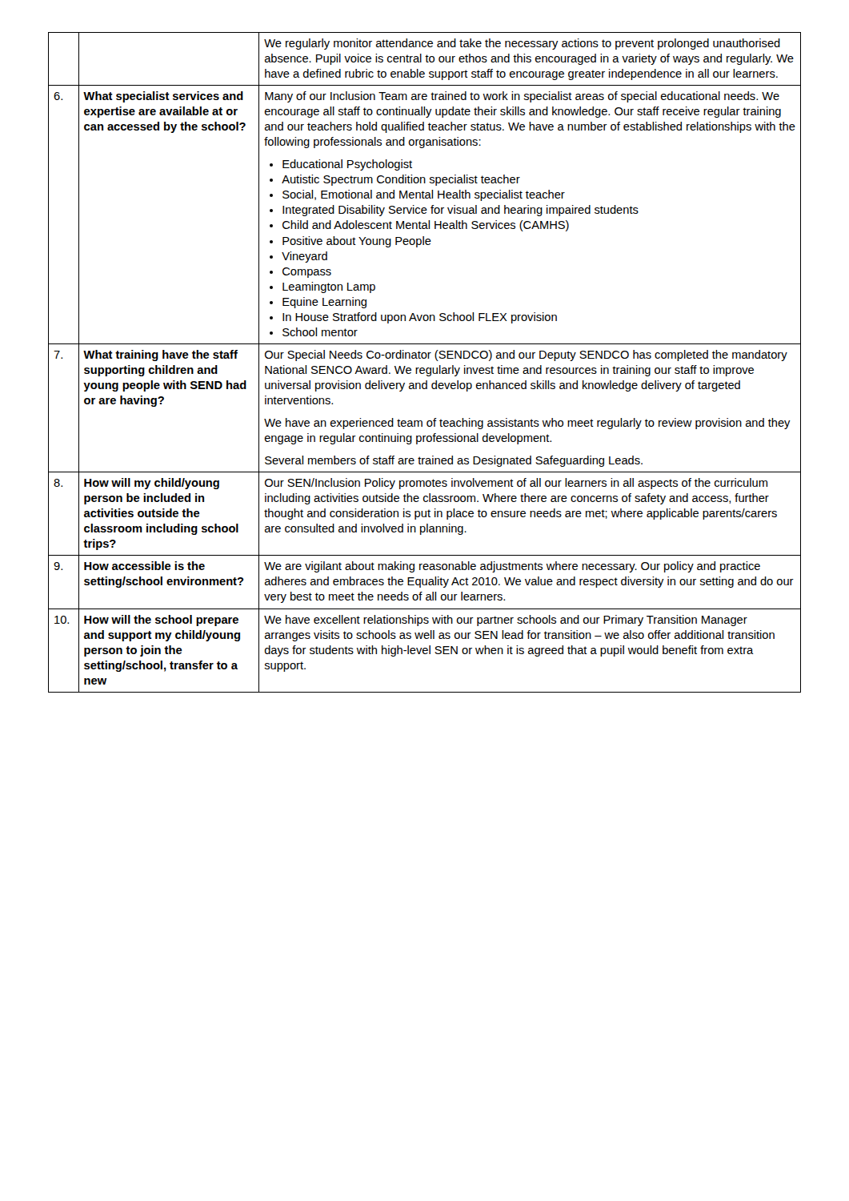| | | We regularly monitor attendance and take the necessary actions to prevent prolonged unauthorised absence. Pupil voice is central to our ethos and this encouraged in a variety of ways and regularly. We have a defined rubric to enable support staff to encourage greater independence in all our learners. |
| 6. | What specialist services and expertise are available at or can accessed by the school? | Many of our Inclusion Team are trained to work in specialist areas of special educational needs. We encourage all staff to continually update their skills and knowledge. Our staff receive regular training and our teachers hold qualified teacher status. We have a number of established relationships with the following professionals and organisations: Educational Psychologist Autistic Spectrum Condition specialist teacher Social, Emotional and Mental Health specialist teacher Integrated Disability Service for visual and hearing impaired students Child and Adolescent Mental Health Services (CAMHS) Positive about Young People Vineyard Compass Leamington Lamp Equine Learning In House Stratford upon Avon School FLEX provision School mentor |
| 7. | What training have the staff supporting children and young people with SEND had or are having? | Our Special Needs Co-ordinator (SENDCO) and our Deputy SENDCO has completed the mandatory National SENCO Award. We regularly invest time and resources in training our staff to improve universal provision delivery and develop enhanced skills and knowledge delivery of targeted interventions. We have an experienced team of teaching assistants who meet regularly to review provision and they engage in regular continuing professional development. Several members of staff are trained as Designated Safeguarding Leads. |
| 8. | How will my child/young person be included in activities outside the classroom including school trips? | Our SEN/Inclusion Policy promotes involvement of all our learners in all aspects of the curriculum including activities outside the classroom. Where there are concerns of safety and access, further thought and consideration is put in place to ensure needs are met; where applicable parents/carers are consulted and involved in planning. |
| 9. | How accessible is the setting/school environment? | We are vigilant about making reasonable adjustments where necessary. Our policy and practice adheres and embraces the Equality Act 2010. We value and respect diversity in our setting and do our very best to meet the needs of all our learners. |
| 10. | How will the school prepare and support my child/young person to join the setting/school, transfer to a new | We have excellent relationships with our partner schools and our Primary Transition Manager arranges visits to schools as well as our SEN lead for transition – we also offer additional transition days for students with high-level SEN or when it is agreed that a pupil would benefit from extra support. |